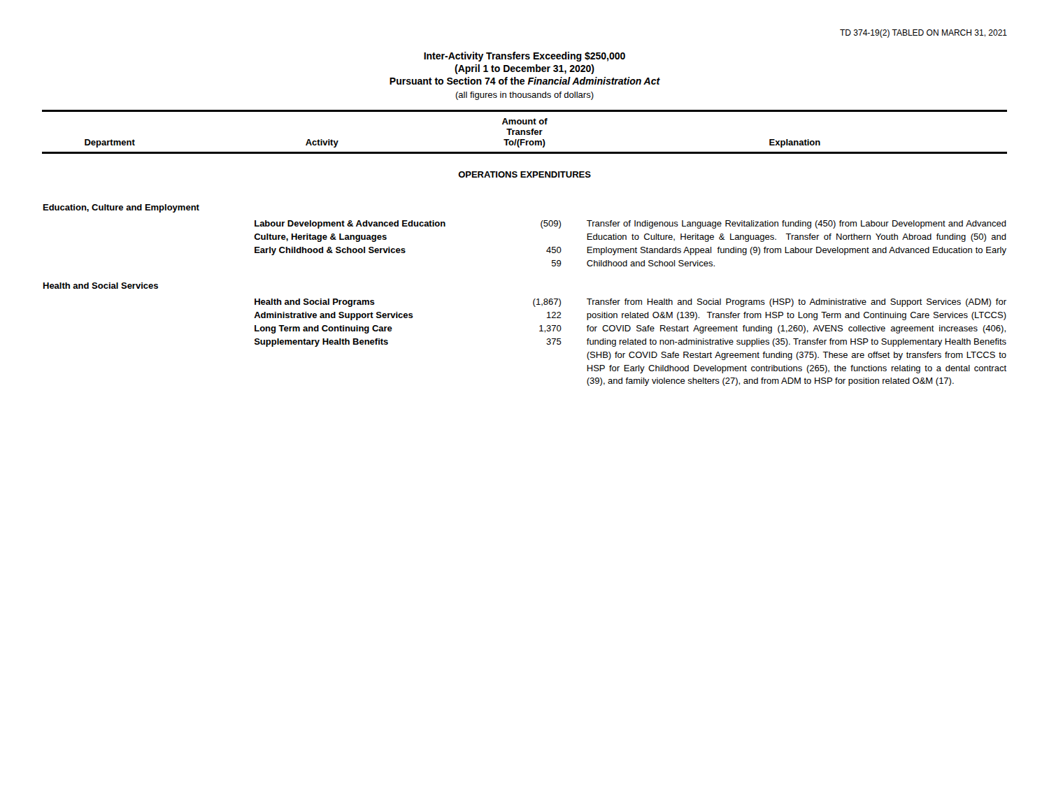TD 374-19(2) TABLED ON MARCH 31, 2021
Inter-Activity Transfers Exceeding $250,000
(April 1 to December 31, 2020)
Pursuant to Section 74 of the Financial Administration Act
(all figures in thousands of dollars)
| Department | Activity | Amount of Transfer To/(From) | Explanation |
| --- | --- | --- | --- |
| OPERATIONS EXPENDITURES |
| Education, Culture and Employment |
| | Labour Development & Advanced Education Culture, Heritage & Languages Early Childhood & School Services | (509) 450 59 | Transfer of Indigenous Language Revitalization funding (450) from Labour Development and Advanced Education to Culture, Heritage & Languages. Transfer of Northern Youth Abroad funding (50) and Employment Standards Appeal funding (9) from Labour Development and Advanced Education to Early Childhood and School Services. |
| Health and Social Services |
| | Health and Social Programs Administrative and Support Services Long Term and Continuing Care Supplementary Health Benefits | (1,867) 122 1,370 375 | Transfer from Health and Social Programs (HSP) to Administrative and Support Services (ADM) for position related O&M (139). Transfer from HSP to Long Term and Continuing Care Services (LTCCS) for COVID Safe Restart Agreement funding (1,260), AVENS collective agreement increases (406), funding related to non-administrative supplies (35). Transfer from HSP to Supplementary Health Benefits (SHB) for COVID Safe Restart Agreement funding (375). These are offset by transfers from LTCCS to HSP for Early Childhood Development contributions (265), the functions relating to a dental contract (39), and family violence shelters (27), and from ADM to HSP for position related O&M (17). |